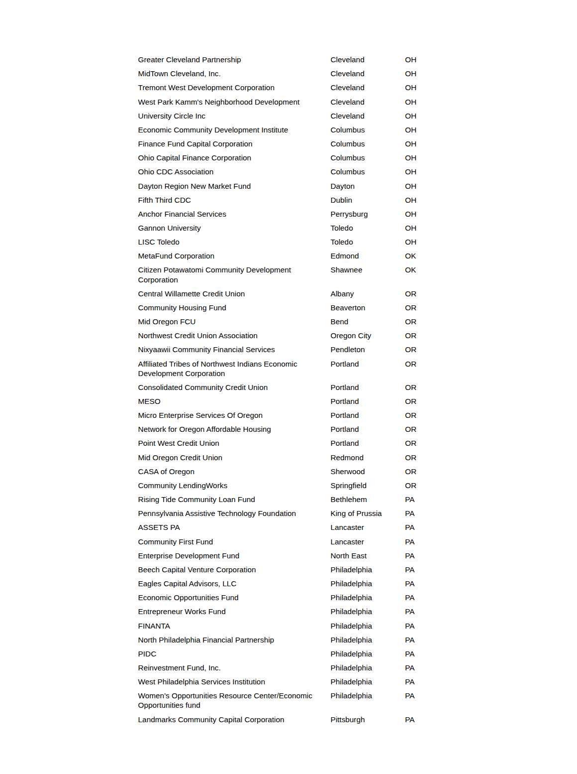| Greater Cleveland Partnership | Cleveland | OH |
| MidTown Cleveland, Inc. | Cleveland | OH |
| Tremont West Development Corporation | Cleveland | OH |
| West Park Kamm's Neighborhood Development | Cleveland | OH |
| University Circle Inc | Cleveland | OH |
| Economic Community Development Institute | Columbus | OH |
| Finance Fund Capital Corporation | Columbus | OH |
| Ohio Capital Finance Corporation | Columbus | OH |
| Ohio CDC Association | Columbus | OH |
| Dayton Region New Market Fund | Dayton | OH |
| Fifth Third CDC | Dublin | OH |
| Anchor Financial Services | Perrysburg | OH |
| Gannon University | Toledo | OH |
| LISC Toledo | Toledo | OH |
| MetaFund Corporation | Edmond | OK |
| Citizen Potawatomi Community Development Corporation | Shawnee | OK |
| Central Willamette Credit Union | Albany | OR |
| Community Housing Fund | Beaverton | OR |
| Mid Oregon FCU | Bend | OR |
| Northwest Credit Union Association | Oregon City | OR |
| Nixyaawii Community Financial Services | Pendleton | OR |
| Affiliated Tribes of Northwest Indians Economic Development Corporation | Portland | OR |
| Consolidated Community Credit Union | Portland | OR |
| MESO | Portland | OR |
| Micro Enterprise Services Of Oregon | Portland | OR |
| Network for Oregon Affordable Housing | Portland | OR |
| Point West Credit Union | Portland | OR |
| Mid Oregon Credit Union | Redmond | OR |
| CASA of Oregon | Sherwood | OR |
| Community LendingWorks | Springfield | OR |
| Rising Tide Community Loan Fund | Bethlehem | PA |
| Pennsylvania Assistive Technology Foundation | King of Prussia | PA |
| ASSETS PA | Lancaster | PA |
| Community First Fund | Lancaster | PA |
| Enterprise Development Fund | North East | PA |
| Beech Capital Venture Corporation | Philadelphia | PA |
| Eagles Capital Advisors, LLC | Philadelphia | PA |
| Economic Opportunities Fund | Philadelphia | PA |
| Entrepreneur Works Fund | Philadelphia | PA |
| FINANTA | Philadelphia | PA |
| North Philadelphia Financial Partnership | Philadelphia | PA |
| PIDC | Philadelphia | PA |
| Reinvestment Fund, Inc. | Philadelphia | PA |
| West Philadelphia Services Institution | Philadelphia | PA |
| Women's Opportunities Resource Center/Economic Opportunities fund | Philadelphia | PA |
| Landmarks Community Capital Corporation | Pittsburgh | PA |